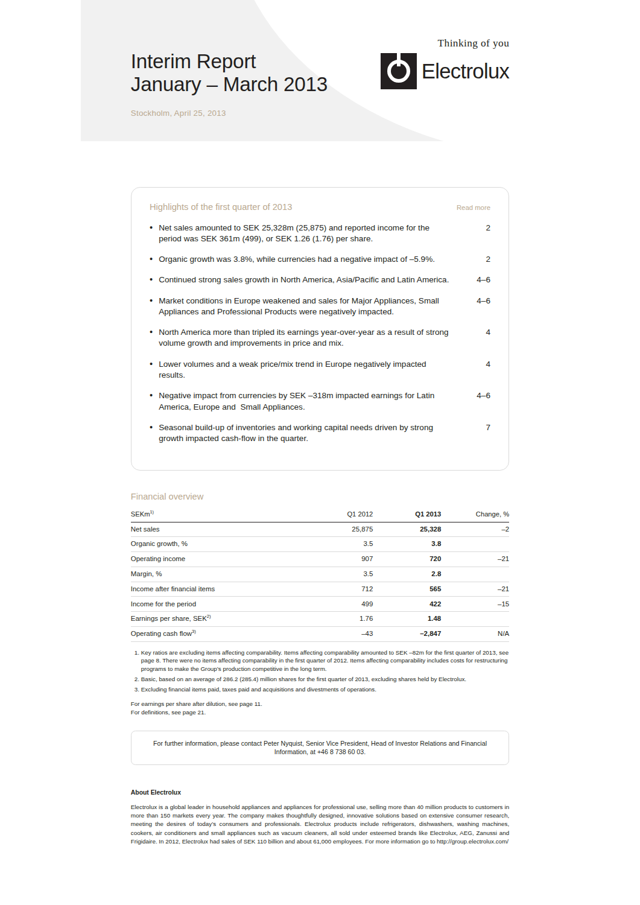Interim Report
January – March 2013
Stockholm, April 25, 2013
Thinking of you
Electrolux
Highlights of the first quarter of 2013 Read more
• Net sales amounted to SEK 25,328m (25,875) and reported income for the period was SEK 361m (499), or SEK 1.26 (1.76) per share. 2
• Organic growth was 3.8%, while currencies had a negative impact of –5.9%. 2
• Continued strong sales growth in North America, Asia/Pacific and Latin America. 4–6
• Market conditions in Europe weakened and sales for Major Appliances, Small Appliances and Professional Products were negatively impacted. 4–6
• North America more than tripled its earnings year-over-year as a result of strong volume growth and improvements in price and mix. 4
• Lower volumes and a weak price/mix trend in Europe negatively impacted results. 4
• Negative impact from currencies by SEK –318m impacted earnings for Latin America, Europe and Small Appliances. 4–6
• Seasonal build-up of inventories and working capital needs driven by strong growth impacted cash-flow in the quarter. 7
Financial overview
| SEKm 1) | Q1 2012 | Q1 2013 | Change, % |
| --- | --- | --- | --- |
| Net sales | 25,875 | 25,328 | –2 |
| Organic growth, % | 3.5 | 3.8 | |
| Operating income | 907 | 720 | –21 |
| Margin, % | 3.5 | 2.8 | |
| Income after financial items | 712 | 565 | –21 |
| Income for the period | 499 | 422 | –15 |
| Earnings per share, SEK 2) | 1.76 | 1.48 | |
| Operating cash flow 3) | –43 | –2,847 | N/A |
Key ratios are excluding items affecting comparability. Items affecting comparability amounted to SEK –82m for the first quarter of 2013, see page 8. There were no items affecting comparability in the first quarter of 2012. Items affecting comparability includes costs for restructuring programs to make the Group’s production competitive in the long term.
Basic, based on an average of 286.2 (285.4) million shares for the first quarter of 2013, excluding shares held by Electrolux.
Excluding financial items paid, taxes paid and acquisitions and divestments of operations.
For earnings per share after dilution, see page 11.
For definitions, see page 21.
For further information, please contact Peter Nyquist, Senior Vice President, Head of Investor Relations and Financial Information, at +46 8 738 60 03.
About Electrolux
Electrolux is a global leader in household appliances and appliances for professional use, selling more than 40 million products to customers in more than 150 markets every year. The company makes thoughtfully designed, innovative solutions based on extensive consumer research, meeting the desires of today’s consumers and professionals. Electrolux products include refrigerators, dishwashers, washing machines, cookers, air conditioners and small appliances such as vacuum cleaners, all sold under esteemed brands like Electrolux, AEG, Zanussi and Frigidaire. In 2012, Electrolux had sales of SEK 110 billion and about 61,000 employees. For more information go to http://group.electrolux.com/